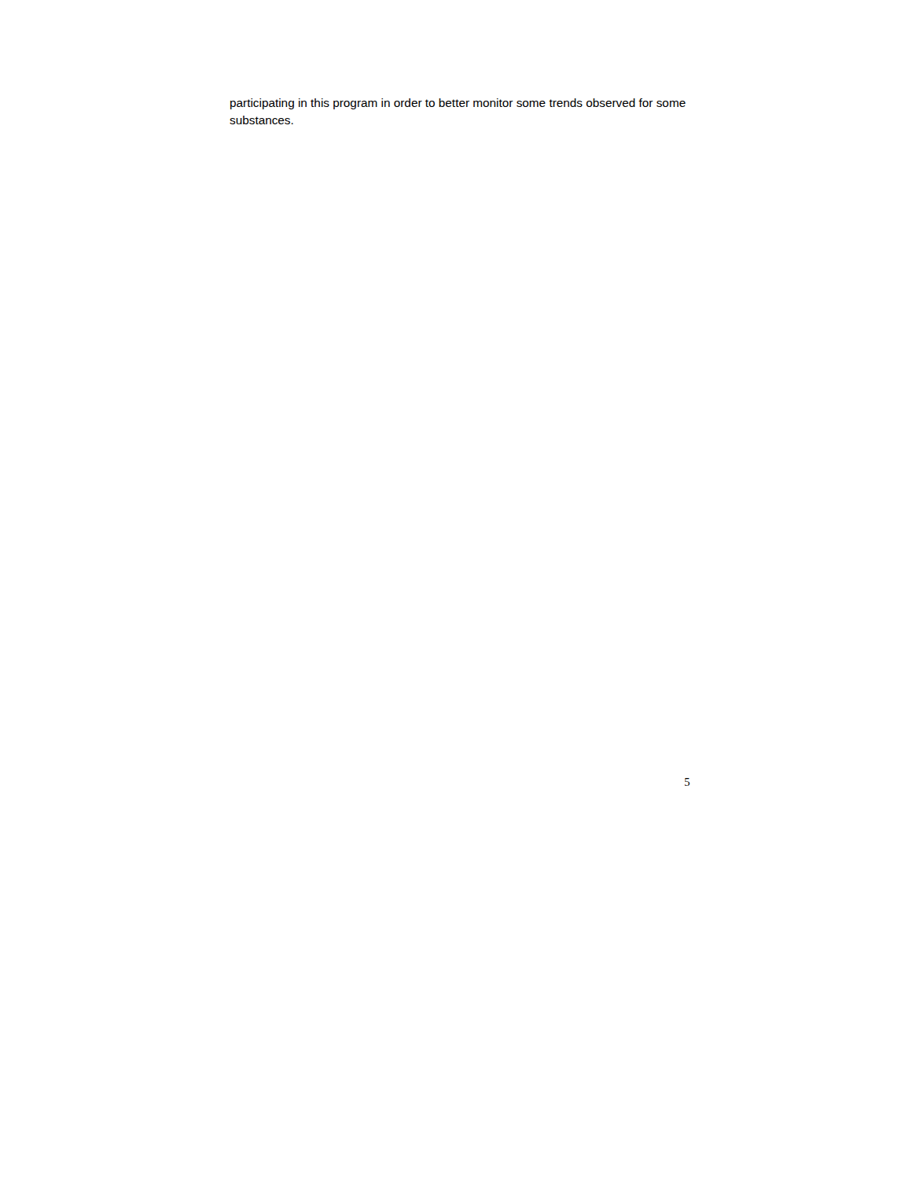participating in this program in order to better monitor some trends observed for some substances.
5